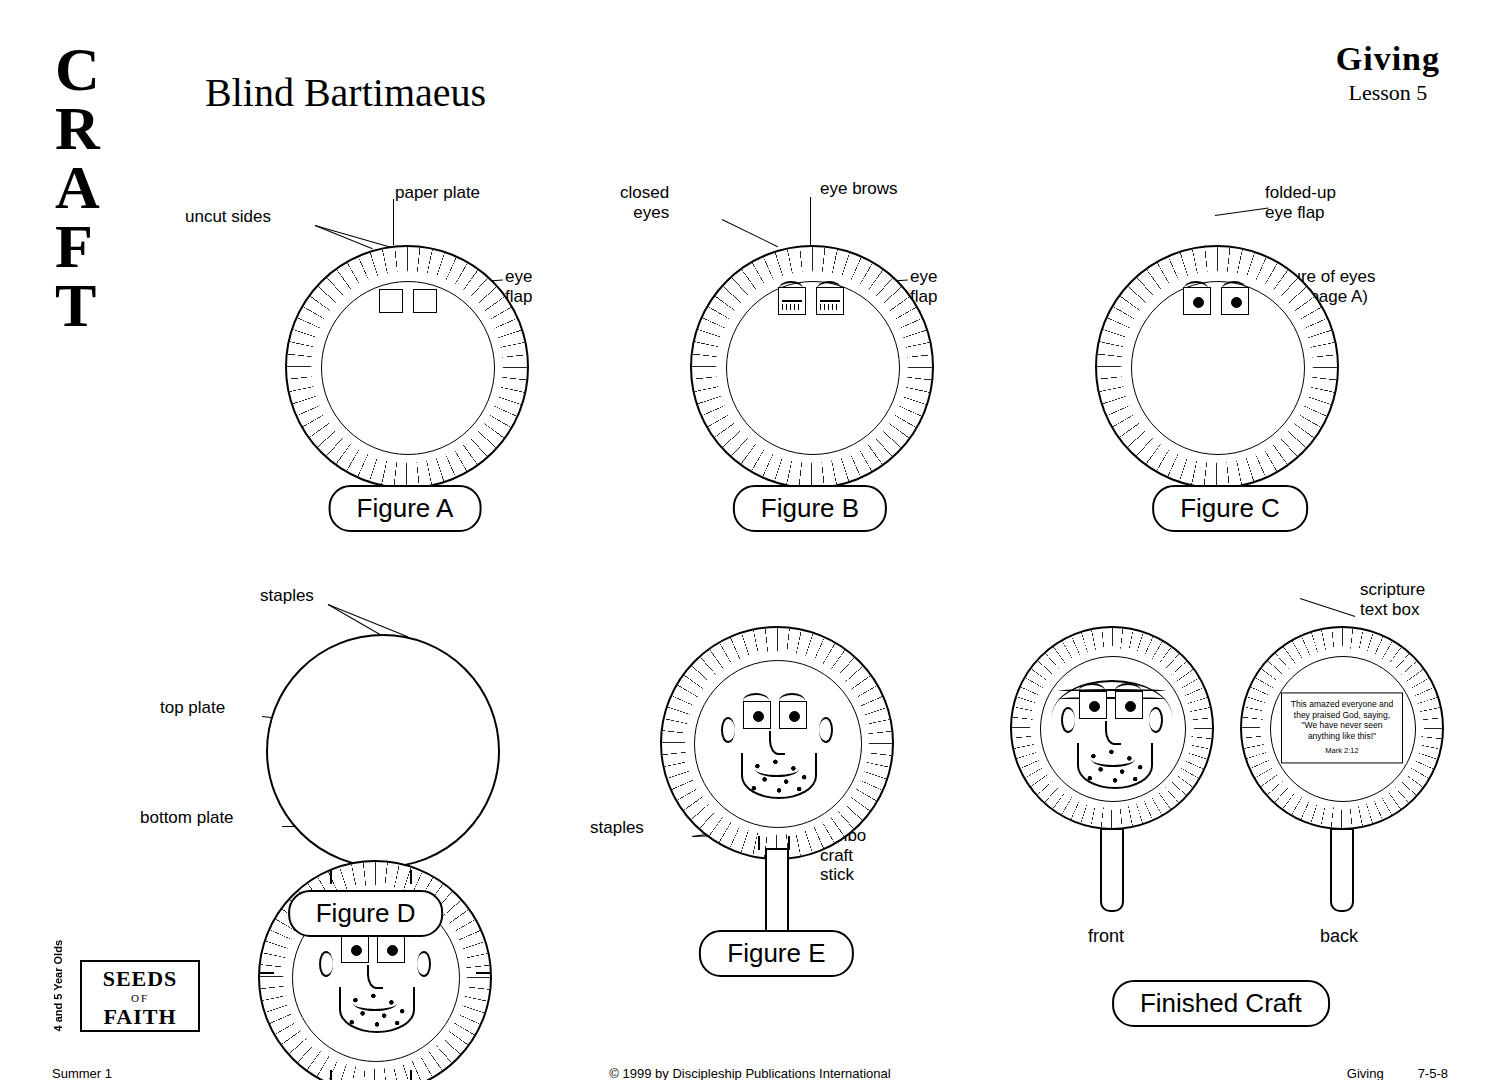CRAFT
Blind Bartimaeus
Giving
Lesson 5
paper plate
uncut sides
eye
flap
Figure A
closed
eyes
eye brows
eye
flap
Figure B
folded-up
eye flap
picture of eyes
(from page A)
Figure C
staples
top plate
bottom plate
Figure D
staples
jumbo
craft
stick
Figure E
scripture
text box
front
This amazed everyone and they praised God, saying, "We have never seen anything like this!"
Mark 2:12
back
Finished Craft
4 and 5 Year Olds
SEEDS
OF
FAITH
Summer 1
© 1999 by Discipleship Publications International
Giving7-5-8